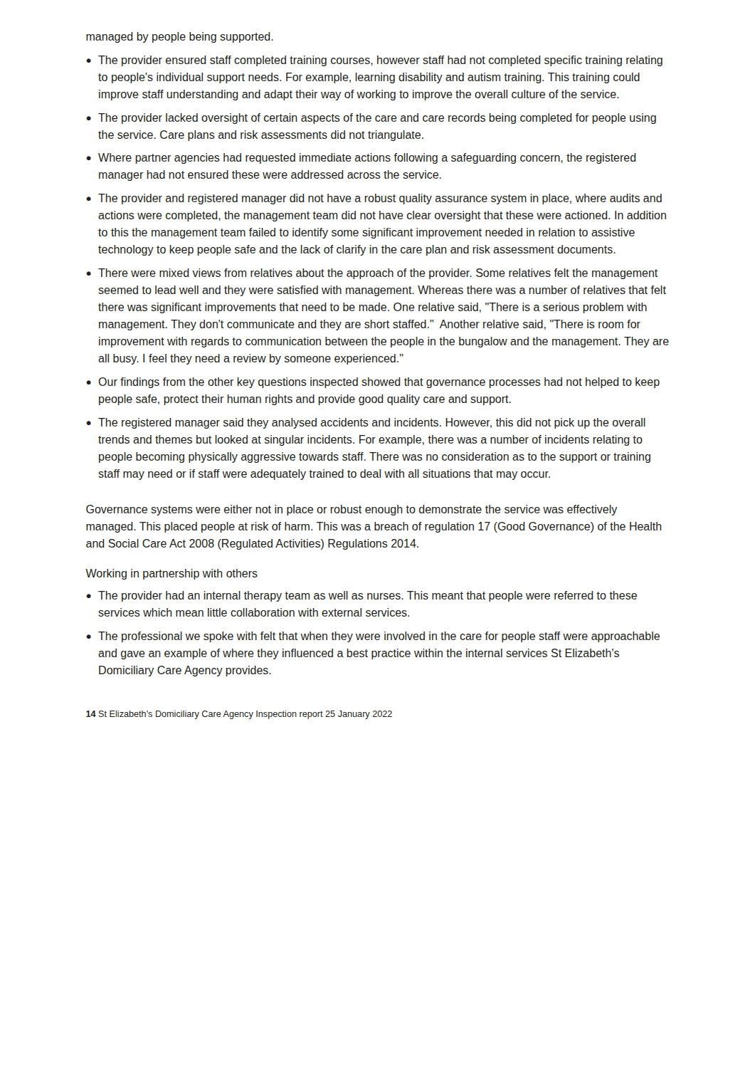managed by people being supported.
The provider ensured staff completed training courses, however staff had not completed specific training relating to people's individual support needs. For example, learning disability and autism training. This training could improve staff understanding and adapt their way of working to improve the overall culture of the service.
The provider lacked oversight of certain aspects of the care and care records being completed for people using the service. Care plans and risk assessments did not triangulate.
Where partner agencies had requested immediate actions following a safeguarding concern, the registered manager had not ensured these were addressed across the service.
The provider and registered manager did not have a robust quality assurance system in place, where audits and actions were completed, the management team did not have clear oversight that these were actioned. In addition to this the management team failed to identify some significant improvement needed in relation to assistive technology to keep people safe and the lack of clarify in the care plan and risk assessment documents.
There were mixed views from relatives about the approach of the provider. Some relatives felt the management seemed to lead well and they were satisfied with management. Whereas there was a number of relatives that felt there was significant improvements that need to be made. One relative said, "There is a serious problem with management. They don't communicate and they are short staffed." Another relative said, "There is room for improvement with regards to communication between the people in the bungalow and the management. They are all busy. I feel they need a review by someone experienced."
Our findings from the other key questions inspected showed that governance processes had not helped to keep people safe, protect their human rights and provide good quality care and support.
The registered manager said they analysed accidents and incidents. However, this did not pick up the overall trends and themes but looked at singular incidents. For example, there was a number of incidents relating to people becoming physically aggressive towards staff. There was no consideration as to the support or training staff may need or if staff were adequately trained to deal with all situations that may occur.
Governance systems were either not in place or robust enough to demonstrate the service was effectively managed. This placed people at risk of harm. This was a breach of regulation 17 (Good Governance) of the Health and Social Care Act 2008 (Regulated Activities) Regulations 2014.
Working in partnership with others
The provider had an internal therapy team as well as nurses. This meant that people were referred to these services which mean little collaboration with external services.
The professional we spoke with felt that when they were involved in the care for people staff were approachable and gave an example of where they influenced a best practice within the internal services St Elizabeth's Domiciliary Care Agency provides.
14 St Elizabeth's Domiciliary Care Agency Inspection report 25 January 2022